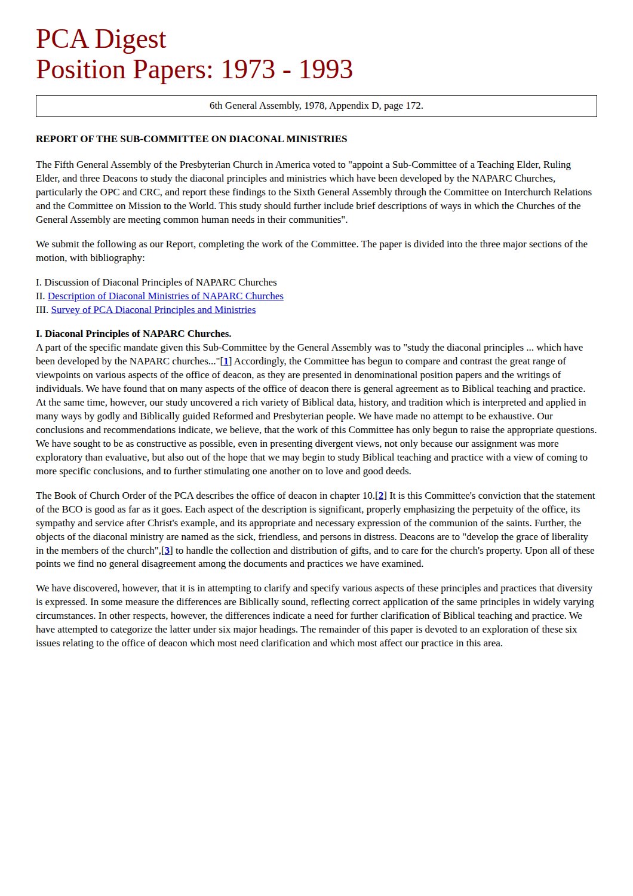PCA Digest
Position Papers: 1973 - 1993
6th General Assembly, 1978, Appendix D, page 172.
REPORT OF THE SUB-COMMITTEE ON DIACONAL MINISTRIES
The Fifth General Assembly of the Presbyterian Church in America voted to "appoint a Sub-Committee of a Teaching Elder, Ruling Elder, and three Deacons to study the diaconal principles and ministries which have been developed by the NAPARC Churches, particularly the OPC and CRC, and report these findings to the Sixth General Assembly through the Committee on Interchurch Relations and the Committee on Mission to the World. This study should further include brief descriptions of ways in which the Churches of the General Assembly are meeting common human needs in their communities".
We submit the following as our Report, completing the work of the Committee. The paper is divided into the three major sections of the motion, with bibliography:
I. Discussion of Diaconal Principles of NAPARC Churches
II. Description of Diaconal Ministries of NAPARC Churches
III. Survey of PCA Diaconal Principles and Ministries
I. Diaconal Principles of NAPARC Churches.
A part of the specific mandate given this Sub-Committee by the General Assembly was to "study the diaconal principles ... which have been developed by the NAPARC churches..."[1] Accordingly, the Committee has begun to compare and contrast the great range of viewpoints on various aspects of the office of deacon, as they are presented in denominational position papers and the writings of individuals. We have found that on many aspects of the office of deacon there is general agreement as to Biblical teaching and practice. At the same time, however, our study uncovered a rich variety of Biblical data, history, and tradition which is interpreted and applied in many ways by godly and Biblically guided Reformed and Presbyterian people. We have made no attempt to be exhaustive. Our conclusions and recommendations indicate, we believe, that the work of this Committee has only begun to raise the appropriate questions. We have sought to be as constructive as possible, even in presenting divergent views, not only because our assignment was more exploratory than evaluative, but also out of the hope that we may begin to study Biblical teaching and practice with a view of coming to more specific conclusions, and to further stimulating one another on to love and good deeds.
The Book of Church Order of the PCA describes the office of deacon in chapter 10.[2] It is this Committee's conviction that the statement of the BCO is good as far as it goes. Each aspect of the description is significant, properly emphasizing the perpetuity of the office, its sympathy and service after Christ's example, and its appropriate and necessary expression of the communion of the saints. Further, the objects of the diaconal ministry are named as the sick, friendless, and persons in distress. Deacons are to "develop the grace of liberality in the members of the church",[3] to handle the collection and distribution of gifts, and to care for the church's property. Upon all of these points we find no general disagreement among the documents and practices we have examined.
We have discovered, however, that it is in attempting to clarify and specify various aspects of these principles and practices that diversity is expressed. In some measure the differences are Biblically sound, reflecting correct application of the same principles in widely varying circumstances. In other respects, however, the differences indicate a need for further clarification of Biblical teaching and practice. We have attempted to categorize the latter under six major headings. The remainder of this paper is devoted to an exploration of these six issues relating to the office of deacon which most need clarification and which most affect our practice in this area.